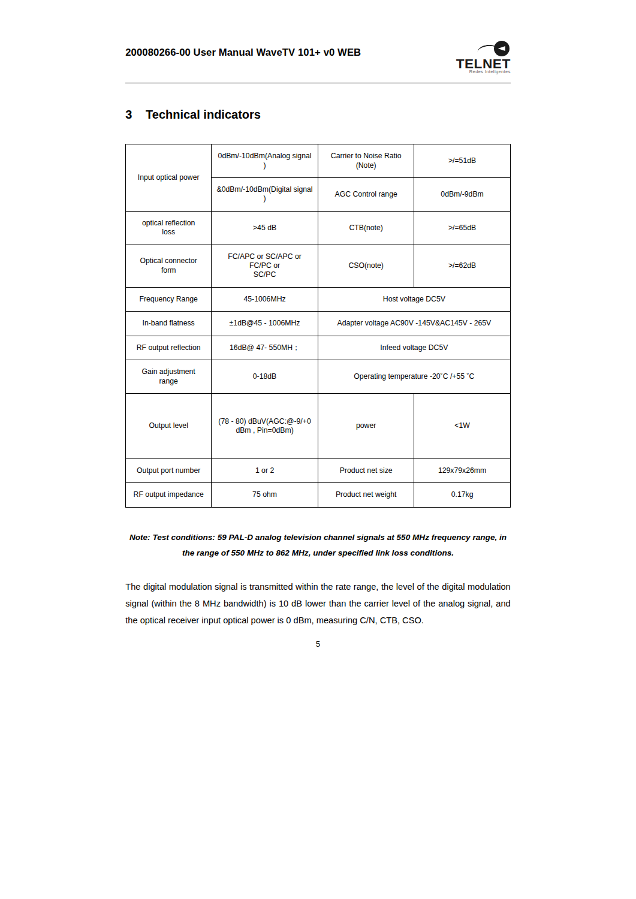200080266-00 User Manual WaveTV 101+ v0 WEB
TELNET Redes Inteligentes
3 Technical indicators
| Input optical power | 0dBm/-10dBm(Analog signal ) | Carrier to Noise Ratio (Note) | >/=51dB |
| &0dBm/-10dBm(Digital signal ) | AGC Control range | 0dBm/-9dBm |
| optical reflection loss | >45 dB | CTB(note) | >/=65dB |
| Optical connector form | FC/APC or SC/APC or FC/PC or SC/PC | CSO(note) | >/=62dB |
| Frequency Range | 45-1006MHz | Host voltage DC5V |
| In-band flatness | ±1dB@45 - 1006MHz | Adapter voltage AC90V -145V&AC145V - 265V |
| RF output reflection | 16dB@ 47- 550MH； | Infeed voltage DC5V |
| Gain adjustment range | 0-18dB | Operating temperature -20˚C /+55 ˚C |
| Output level | (78 - 80) dBuV(AGC:@-9/+0 dBm , Pin=0dBm) | power | <1W |
| Output port number | 1 or 2 | Product net size | 129x79x26mm |
| RF output impedance | 75 ohm | Product net weight | 0.17kg |
Note: Test conditions: 59 PAL-D analog television channel signals at 550 MHz frequency range, in the range of 550 MHz to 862 MHz, under specified link loss conditions.
The digital modulation signal is transmitted within the rate range, the level of the digital modulation signal (within the 8 MHz bandwidth) is 10 dB lower than the carrier level of the analog signal, and the optical receiver input optical power is 0 dBm, measuring C/N, CTB, CSO.
5